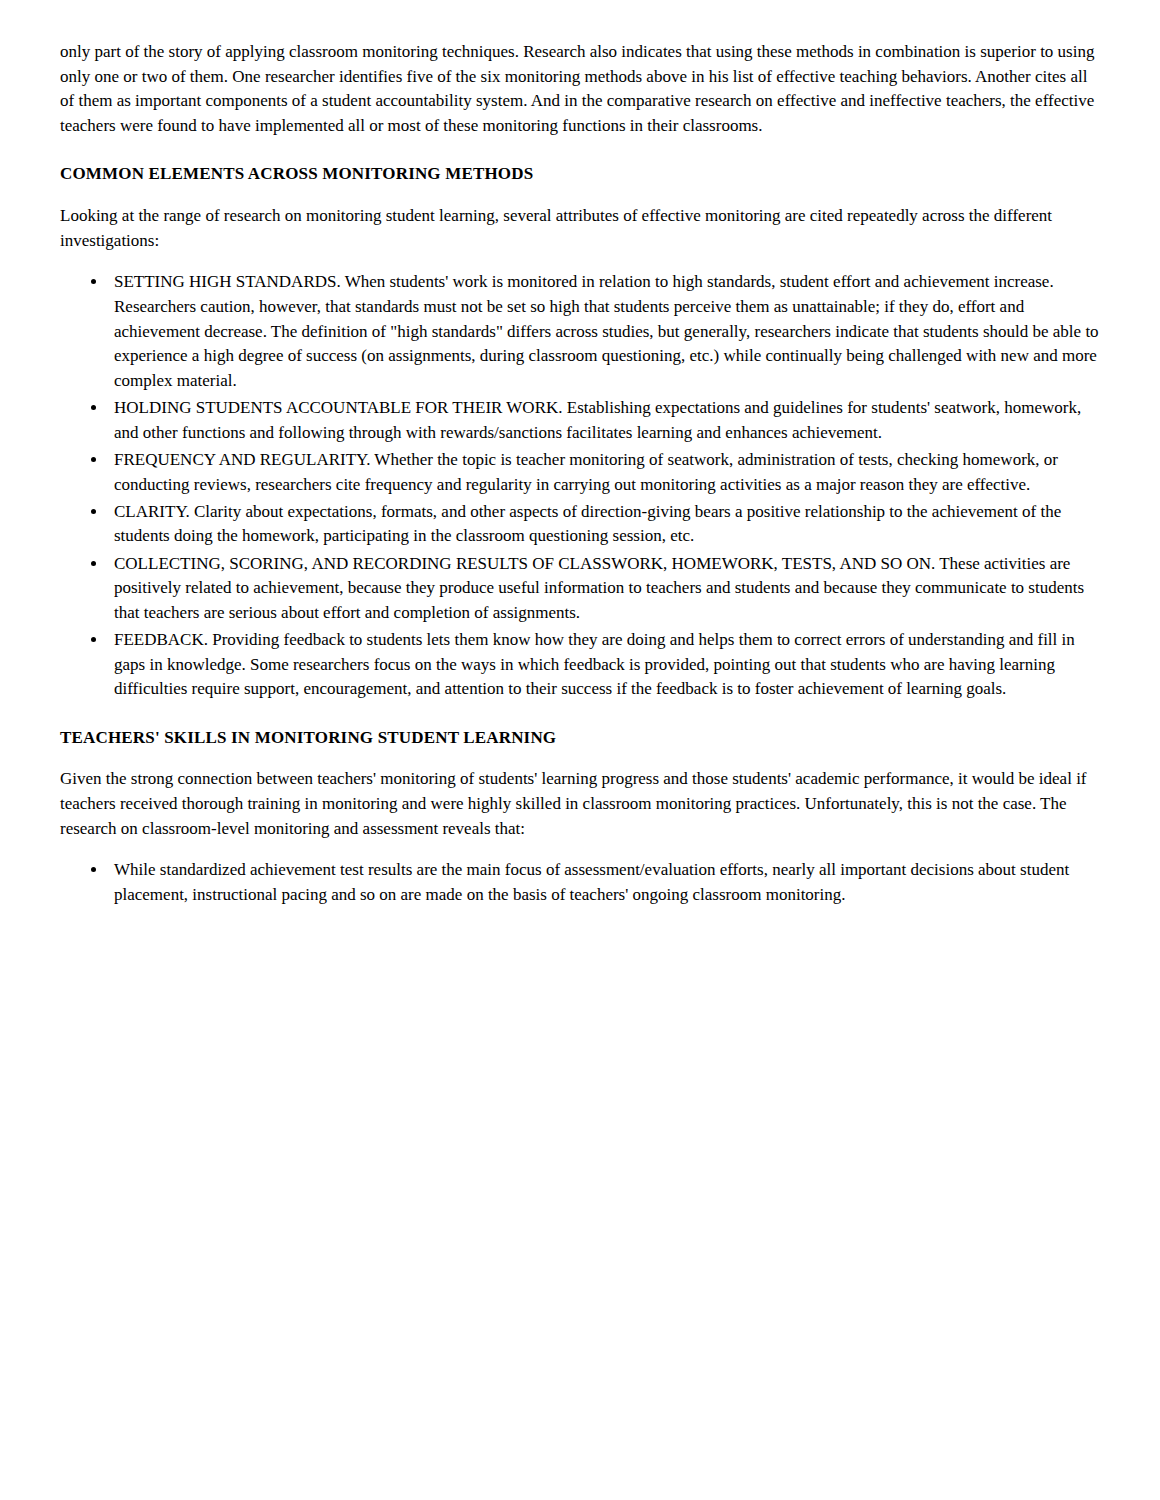only part of the story of applying classroom monitoring techniques. Research also indicates that using these methods in combination is superior to using only one or two of them. One researcher identifies five of the six monitoring methods above in his list of effective teaching behaviors. Another cites all of them as important components of a student accountability system. And in the comparative research on effective and ineffective teachers, the effective teachers were found to have implemented all or most of these monitoring functions in their classrooms.
COMMON ELEMENTS ACROSS MONITORING METHODS
Looking at the range of research on monitoring student learning, several attributes of effective monitoring are cited repeatedly across the different investigations:
SETTING HIGH STANDARDS. When students' work is monitored in relation to high standards, student effort and achievement increase. Researchers caution, however, that standards must not be set so high that students perceive them as unattainable; if they do, effort and achievement decrease. The definition of "high standards" differs across studies, but generally, researchers indicate that students should be able to experience a high degree of success (on assignments, during classroom questioning, etc.) while continually being challenged with new and more complex material.
HOLDING STUDENTS ACCOUNTABLE FOR THEIR WORK. Establishing expectations and guidelines for students' seatwork, homework, and other functions and following through with rewards/sanctions facilitates learning and enhances achievement.
FREQUENCY AND REGULARITY. Whether the topic is teacher monitoring of seatwork, administration of tests, checking homework, or conducting reviews, researchers cite frequency and regularity in carrying out monitoring activities as a major reason they are effective.
CLARITY. Clarity about expectations, formats, and other aspects of direction-giving bears a positive relationship to the achievement of the students doing the homework, participating in the classroom questioning session, etc.
COLLECTING, SCORING, AND RECORDING RESULTS OF CLASSWORK, HOMEWORK, TESTS, AND SO ON. These activities are positively related to achievement, because they produce useful information to teachers and students and because they communicate to students that teachers are serious about effort and completion of assignments.
FEEDBACK. Providing feedback to students lets them know how they are doing and helps them to correct errors of understanding and fill in gaps in knowledge. Some researchers focus on the ways in which feedback is provided, pointing out that students who are having learning difficulties require support, encouragement, and attention to their success if the feedback is to foster achievement of learning goals.
TEACHERS' SKILLS IN MONITORING STUDENT LEARNING
Given the strong connection between teachers' monitoring of students' learning progress and those students' academic performance, it would be ideal if teachers received thorough training in monitoring and were highly skilled in classroom monitoring practices. Unfortunately, this is not the case. The research on classroom-level monitoring and assessment reveals that:
While standardized achievement test results are the main focus of assessment/evaluation efforts, nearly all important decisions about student placement, instructional pacing and so on are made on the basis of teachers' ongoing classroom monitoring.